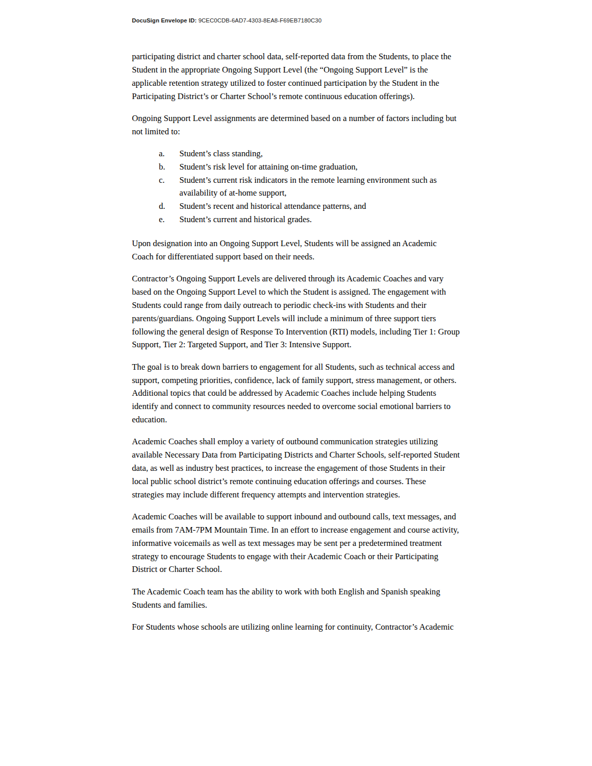DocuSign Envelope ID: 9CEC0CDB-6AD7-4303-8EA8-F69EB7180C30
participating district and charter school data, self-reported data from the Students, to place the Student in the appropriate Ongoing Support Level (the “Ongoing Support Level” is the applicable retention strategy utilized to foster continued participation by the Student in the Participating District’s or Charter School’s remote continuous education offerings).
Ongoing Support Level assignments are determined based on a number of factors including but not limited to:
a. Student’s class standing,
b. Student’s risk level for attaining on-time graduation,
c. Student’s current risk indicators in the remote learning environment such as availability of at-home support,
d. Student’s recent and historical attendance patterns, and
e. Student’s current and historical grades.
Upon designation into an Ongoing Support Level, Students will be assigned an Academic Coach for differentiated support based on their needs.
Contractor’s Ongoing Support Levels are delivered through its Academic Coaches and vary based on the Ongoing Support Level to which the Student is assigned. The engagement with Students could range from daily outreach to periodic check-ins with Students and their parents/guardians. Ongoing Support Levels will include a minimum of three support tiers following the general design of Response To Intervention (RTI) models, including Tier 1: Group Support, Tier 2: Targeted Support, and Tier 3: Intensive Support.
The goal is to break down barriers to engagement for all Students, such as technical access and support, competing priorities, confidence, lack of family support, stress management, or others. Additional topics that could be addressed by Academic Coaches include helping Students identify and connect to community resources needed to overcome social emotional barriers to education.
Academic Coaches shall employ a variety of outbound communication strategies utilizing available Necessary Data from Participating Districts and Charter Schools, self-reported Student data, as well as industry best practices, to increase the engagement of those Students in their local public school district’s remote continuing education offerings and courses. These strategies may include different frequency attempts and intervention strategies.
Academic Coaches will be available to support inbound and outbound calls, text messages, and emails from 7AM-7PM Mountain Time. In an effort to increase engagement and course activity, informative voicemails as well as text messages may be sent per a predetermined treatment strategy to encourage Students to engage with their Academic Coach or their Participating District or Charter School.
The Academic Coach team has the ability to work with both English and Spanish speaking Students and families.
For Students whose schools are utilizing online learning for continuity, Contractor’s Academic